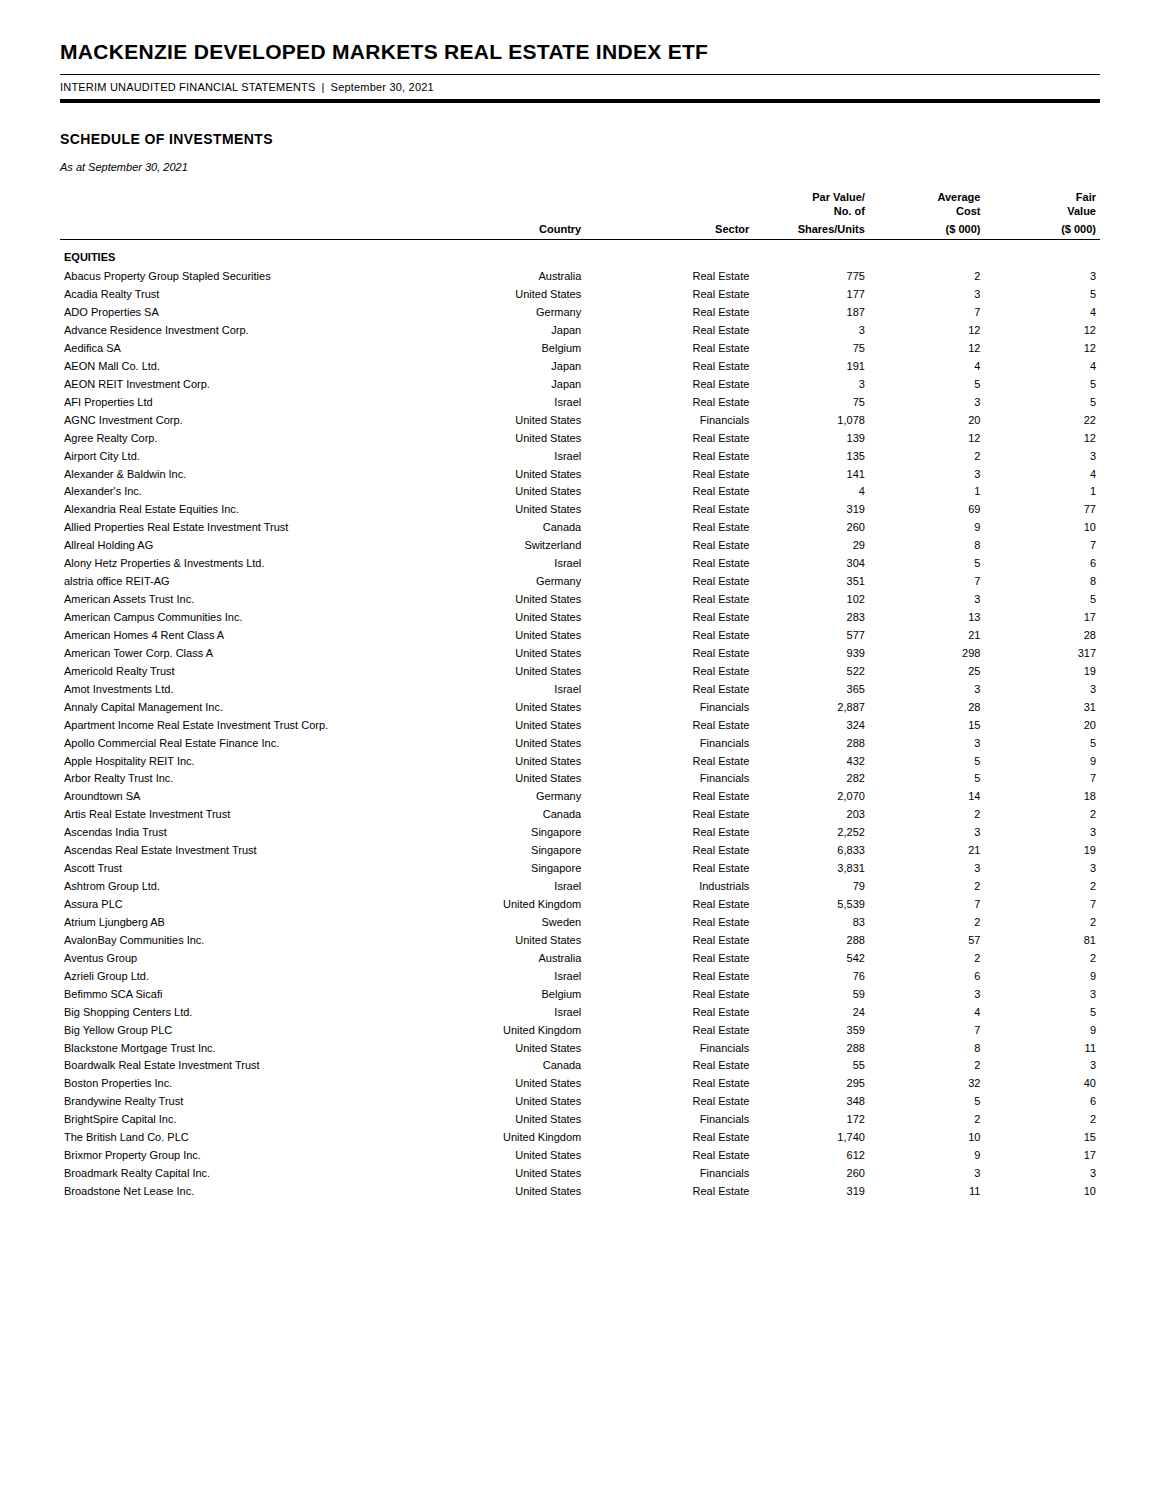Mackenzie Developed Markets Real Estate Index ETF
INTERIM UNAUDITED FINANCIAL STATEMENTS|September 30, 2021
Schedule of Investments
As at September 30, 2021
| | | | Par Value/ No. of | Average Cost | Fair Value |
| --- | --- | --- | --- | --- | --- |
| | Country | Sector | Shares/Units | ($ 000) | ($ 000) |
| EQUITIES |
| Abacus Property Group Stapled Securities | Australia | Real Estate | 775 | 2 | 3 |
| Acadia Realty Trust | United States | Real Estate | 177 | 3 | 5 |
| ADO Properties SA | Germany | Real Estate | 187 | 7 | 4 |
| Advance Residence Investment Corp. | Japan | Real Estate | 3 | 12 | 12 |
| Aedifica SA | Belgium | Real Estate | 75 | 12 | 12 |
| AEON Mall Co. Ltd. | Japan | Real Estate | 191 | 4 | 4 |
| AEON REIT Investment Corp. | Japan | Real Estate | 3 | 5 | 5 |
| AFI Properties Ltd | Israel | Real Estate | 75 | 3 | 5 |
| AGNC Investment Corp. | United States | Financials | 1,078 | 20 | 22 |
| Agree Realty Corp. | United States | Real Estate | 139 | 12 | 12 |
| Airport City Ltd. | Israel | Real Estate | 135 | 2 | 3 |
| Alexander & Baldwin Inc. | United States | Real Estate | 141 | 3 | 4 |
| Alexander's Inc. | United States | Real Estate | 4 | 1 | 1 |
| Alexandria Real Estate Equities Inc. | United States | Real Estate | 319 | 69 | 77 |
| Allied Properties Real Estate Investment Trust | Canada | Real Estate | 260 | 9 | 10 |
| Allreal Holding AG | Switzerland | Real Estate | 29 | 8 | 7 |
| Alony Hetz Properties & Investments Ltd. | Israel | Real Estate | 304 | 5 | 6 |
| alstria office REIT-AG | Germany | Real Estate | 351 | 7 | 8 |
| American Assets Trust Inc. | United States | Real Estate | 102 | 3 | 5 |
| American Campus Communities Inc. | United States | Real Estate | 283 | 13 | 17 |
| American Homes 4 Rent Class A | United States | Real Estate | 577 | 21 | 28 |
| American Tower Corp. Class A | United States | Real Estate | 939 | 298 | 317 |
| Americold Realty Trust | United States | Real Estate | 522 | 25 | 19 |
| Amot Investments Ltd. | Israel | Real Estate | 365 | 3 | 3 |
| Annaly Capital Management Inc. | United States | Financials | 2,887 | 28 | 31 |
| Apartment Income Real Estate Investment Trust Corp. | United States | Real Estate | 324 | 15 | 20 |
| Apollo Commercial Real Estate Finance Inc. | United States | Financials | 288 | 3 | 5 |
| Apple Hospitality REIT Inc. | United States | Real Estate | 432 | 5 | 9 |
| Arbor Realty Trust Inc. | United States | Financials | 282 | 5 | 7 |
| Aroundtown SA | Germany | Real Estate | 2,070 | 14 | 18 |
| Artis Real Estate Investment Trust | Canada | Real Estate | 203 | 2 | 2 |
| Ascendas India Trust | Singapore | Real Estate | 2,252 | 3 | 3 |
| Ascendas Real Estate Investment Trust | Singapore | Real Estate | 6,833 | 21 | 19 |
| Ascott Trust | Singapore | Real Estate | 3,831 | 3 | 3 |
| Ashtrom Group Ltd. | Israel | Industrials | 79 | 2 | 2 |
| Assura PLC | United Kingdom | Real Estate | 5,539 | 7 | 7 |
| Atrium Ljungberg AB | Sweden | Real Estate | 83 | 2 | 2 |
| AvalonBay Communities Inc. | United States | Real Estate | 288 | 57 | 81 |
| Aventus Group | Australia | Real Estate | 542 | 2 | 2 |
| Azrieli Group Ltd. | Israel | Real Estate | 76 | 6 | 9 |
| Befimmo SCA Sicafi | Belgium | Real Estate | 59 | 3 | 3 |
| Big Shopping Centers Ltd. | Israel | Real Estate | 24 | 4 | 5 |
| Big Yellow Group PLC | United Kingdom | Real Estate | 359 | 7 | 9 |
| Blackstone Mortgage Trust Inc. | United States | Financials | 288 | 8 | 11 |
| Boardwalk Real Estate Investment Trust | Canada | Real Estate | 55 | 2 | 3 |
| Boston Properties Inc. | United States | Real Estate | 295 | 32 | 40 |
| Brandywine Realty Trust | United States | Real Estate | 348 | 5 | 6 |
| BrightSpire Capital Inc. | United States | Financials | 172 | 2 | 2 |
| The British Land Co. PLC | United Kingdom | Real Estate | 1,740 | 10 | 15 |
| Brixmor Property Group Inc. | United States | Real Estate | 612 | 9 | 17 |
| Broadmark Realty Capital Inc. | United States | Financials | 260 | 3 | 3 |
| Broadstone Net Lease Inc. | United States | Real Estate | 319 | 11 | 10 |